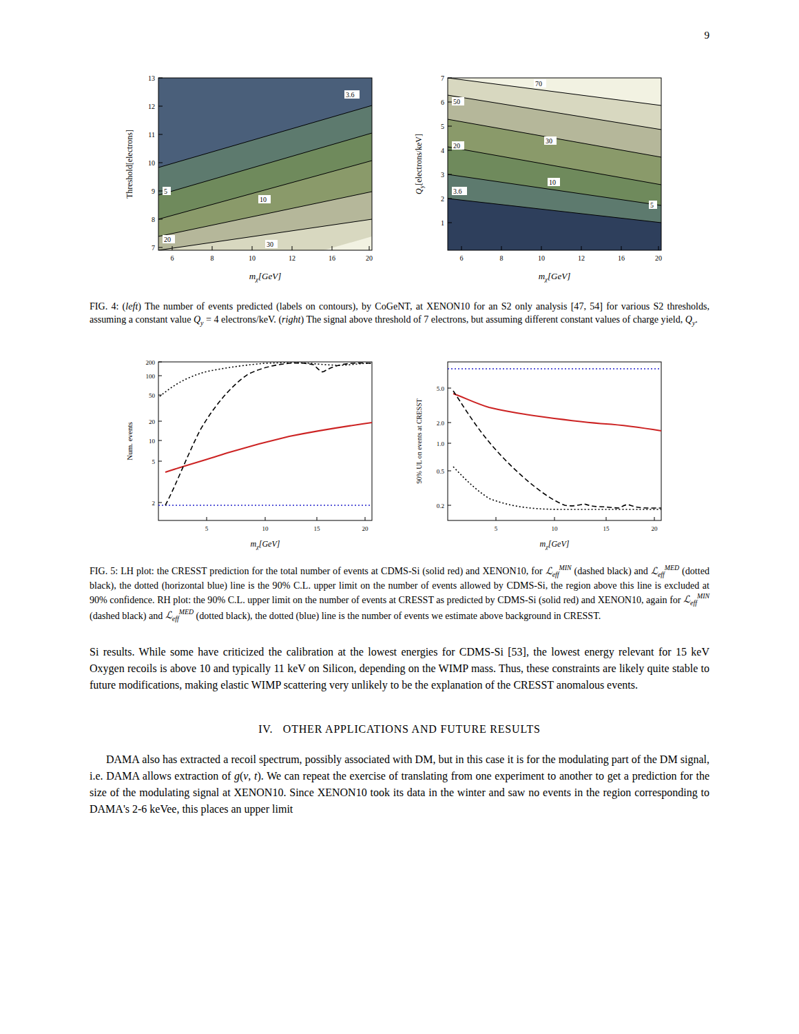9
3.6 5 10 20 30 13 12 11 10 9 8 7 6 8 10 12 16 20 mχ[GeV] Threshold[electrons] 70 50 30 20 10 3.6 5 7 6 5 4 3 2 1 6 8 10 12 16 20 mχ[GeV] Qy[electrons/keV]
FIG. 4: (left) The number of events predicted (labels on contours), by CoGeNT, at XENON10 for an S2 only analysis [47, 54] for various S2 thresholds, assuming a constant value Qy = 4 electrons/keV. (right) The signal above threshold of 7 electrons, but assuming different constant values of charge yield, Qy.
200 100 50 20 10 5 2 5 10 15 20 mχ[GeV] Num. events 5.0 2.0 1.0 0.5 0.2 5 10 15 20 mχ[GeV] 90% UL on events at CRESST
FIG. 5: LH plot: the CRESST prediction for the total number of events at CDMS-Si (solid red) and XENON10, for ℒeffMIN (dashed black) and ℒeffMED (dotted black), the dotted (horizontal blue) line is the 90% C.L. upper limit on the number of events allowed by CDMS-Si, the region above this line is excluded at 90% confidence. RH plot: the 90% C.L. upper limit on the number of events at CRESST as predicted by CDMS-Si (solid red) and XENON10, again for ℒeffMIN (dashed black) and ℒeffMED (dotted black), the dotted (blue) line is the number of events we estimate above background in CRESST.
Si results. While some have criticized the calibration at the lowest energies for CDMS-Si [53], the lowest energy relevant for 15 keV Oxygen recoils is above 10 and typically 11 keV on Silicon, depending on the WIMP mass. Thus, these constraints are likely quite stable to future modifications, making elastic WIMP scattering very unlikely to be the explanation of the CRESST anomalous events.
IV. OTHER APPLICATIONS AND FUTURE RESULTS
DAMA also has extracted a recoil spectrum, possibly associated with DM, but in this case it is for the modulating part of the DM signal, i.e. DAMA allows extraction of g(v, t). We can repeat the exercise of translating from one experiment to another to get a prediction for the size of the modulating signal at XENON10. Since XENON10 took its data in the winter and saw no events in the region corresponding to DAMA's 2-6 keVee, this places an upper limit